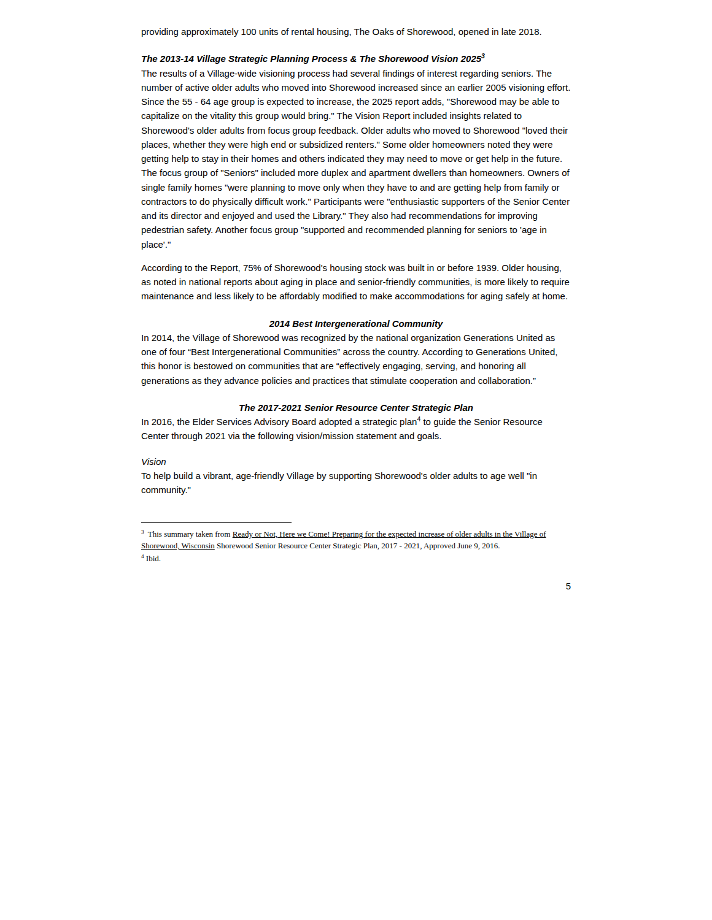providing approximately 100 units of rental housing, The Oaks of Shorewood, opened in late 2018.
The 2013-14 Village Strategic Planning Process & The Shorewood Vision 20253
The results of a Village-wide visioning process had several findings of interest regarding seniors. The number of active older adults who moved into Shorewood increased since an earlier 2005 visioning effort. Since the 55 - 64 age group is expected to increase, the 2025 report adds, "Shorewood may be able to capitalize on the vitality this group would bring." The Vision Report included insights related to Shorewood's older adults from focus group feedback. Older adults who moved to Shorewood "loved their places, whether they were high end or subsidized renters." Some older homeowners noted they were getting help to stay in their homes and others indicated they may need to move or get help in the future. The focus group of "Seniors" included more duplex and apartment dwellers than homeowners. Owners of single family homes "were planning to move only when they have to and are getting help from family or contractors to do physically difficult work." Participants were "enthusiastic supporters of the Senior Center and its director and enjoyed and used the Library." They also had recommendations for improving pedestrian safety. Another focus group "supported and recommended planning for seniors to 'age in place'."
According to the Report, 75% of Shorewood's housing stock was built in or before 1939. Older housing, as noted in national reports about aging in place and senior-friendly communities, is more likely to require maintenance and less likely to be affordably modified to make accommodations for aging safely at home.
2014 Best Intergenerational Community
In 2014, the Village of Shorewood was recognized by the national organization Generations United as one of four “Best Intergenerational Communities” across the country. According to Generations United, this honor is bestowed on communities that are “effectively engaging, serving, and honoring all generations as they advance policies and practices that stimulate cooperation and collaboration.”
The 2017-2021 Senior Resource Center Strategic Plan
In 2016, the Elder Services Advisory Board adopted a strategic plan4 to guide the Senior Resource Center through 2021 via the following vision/mission statement and goals.
Vision
To help build a vibrant, age-friendly Village by supporting Shorewood's older adults to age well "in community."
3 This summary taken from Ready or Not, Here we Come! Preparing for the expected increase of older adults in the Village of Shorewood, Wisconsin Shorewood Senior Resource Center Strategic Plan, 2017 - 2021, Approved June 9, 2016.
4 Ibid.
5